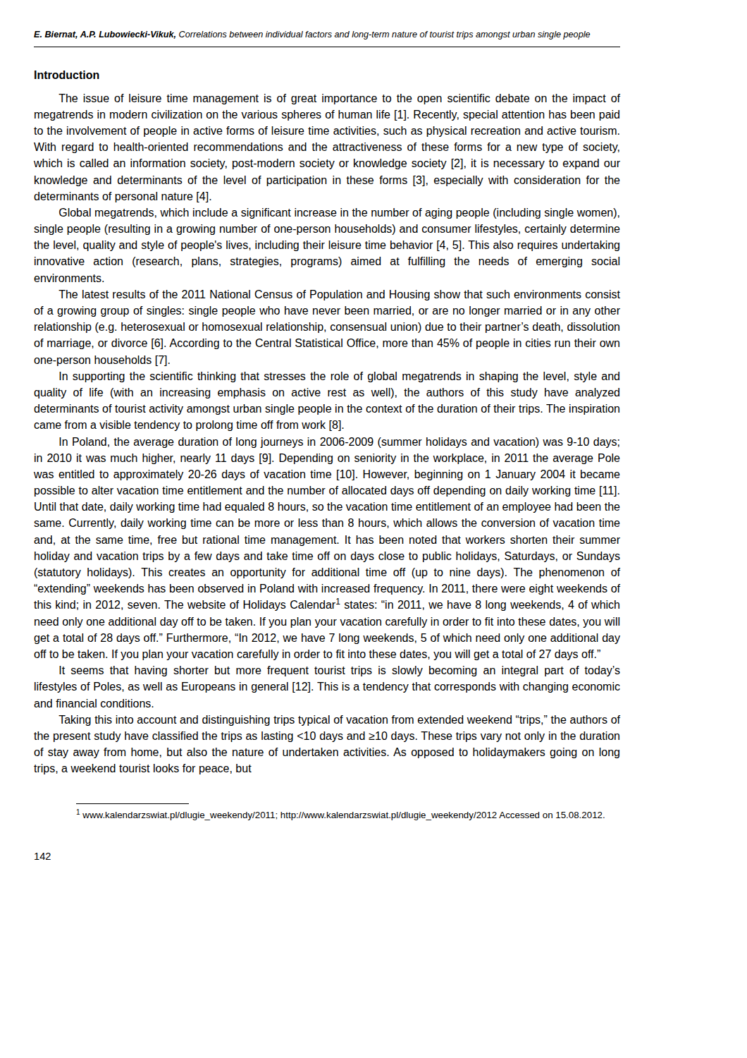E. Biernat, A.P. Lubowiecki-Vikuk, Correlations between individual factors and long-term nature of tourist trips amongst urban single people
Introduction
The issue of leisure time management is of great importance to the open scientific debate on the impact of megatrends in modern civilization on the various spheres of human life [1]. Recently, special attention has been paid to the involvement of people in active forms of leisure time activities, such as physical recreation and active tourism. With regard to health-oriented recommendations and the attractiveness of these forms for a new type of society, which is called an information society, post-modern society or knowledge society [2], it is necessary to expand our knowledge and determinants of the level of participation in these forms [3], especially with consideration for the determinants of personal nature [4].
Global megatrends, which include a significant increase in the number of aging people (including single women), single people (resulting in a growing number of one-person households) and consumer lifestyles, certainly determine the level, quality and style of people's lives, including their leisure time behavior [4, 5]. This also requires undertaking innovative action (research, plans, strategies, programs) aimed at fulfilling the needs of emerging social environments.
The latest results of the 2011 National Census of Population and Housing show that such environments consist of a growing group of singles: single people who have never been married, or are no longer married or in any other relationship (e.g. heterosexual or homosexual relationship, consensual union) due to their partner’s death, dissolution of marriage, or divorce [6]. According to the Central Statistical Office, more than 45% of people in cities run their own one-person households [7].
In supporting the scientific thinking that stresses the role of global megatrends in shaping the level, style and quality of life (with an increasing emphasis on active rest as well), the authors of this study have analyzed determinants of tourist activity amongst urban single people in the context of the duration of their trips. The inspiration came from a visible tendency to prolong time off from work [8].
In Poland, the average duration of long journeys in 2006-2009 (summer holidays and vacation) was 9-10 days; in 2010 it was much higher, nearly 11 days [9]. Depending on seniority in the workplace, in 2011 the average Pole was entitled to approximately 20-26 days of vacation time [10]. However, beginning on 1 January 2004 it became possible to alter vacation time entitlement and the number of allocated days off depending on daily working time [11]. Until that date, daily working time had equaled 8 hours, so the vacation time entitlement of an employee had been the same. Currently, daily working time can be more or less than 8 hours, which allows the conversion of vacation time and, at the same time, free but rational time management. It has been noted that workers shorten their summer holiday and vacation trips by a few days and take time off on days close to public holidays, Saturdays, or Sundays (statutory holidays). This creates an opportunity for additional time off (up to nine days). The phenomenon of “extending” weekends has been observed in Poland with increased frequency. In 2011, there were eight weekends of this kind; in 2012, seven. The website of Holidays Calendar1 states: “in 2011, we have 8 long weekends, 4 of which need only one additional day off to be taken. If you plan your vacation carefully in order to fit into these dates, you will get a total of 28 days off.” Furthermore, “In 2012, we have 7 long weekends, 5 of which need only one additional day off to be taken. If you plan your vacation carefully in order to fit into these dates, you will get a total of 27 days off.”
It seems that having shorter but more frequent tourist trips is slowly becoming an integral part of today’s lifestyles of Poles, as well as Europeans in general [12]. This is a tendency that corresponds with changing economic and financial conditions.
Taking this into account and distinguishing trips typical of vacation from extended weekend “trips,” the authors of the present study have classified the trips as lasting <10 days and ≥10 days. These trips vary not only in the duration of stay away from home, but also the nature of undertaken activities. As opposed to holidaymakers going on long trips, a weekend tourist looks for peace, but
1 www.kalendarzswiat.pl/dlugie_weekendy/2011; http://www.kalendarzswiat.pl/dlugie_weekendy/2012 Accessed on 15.08.2012.
142